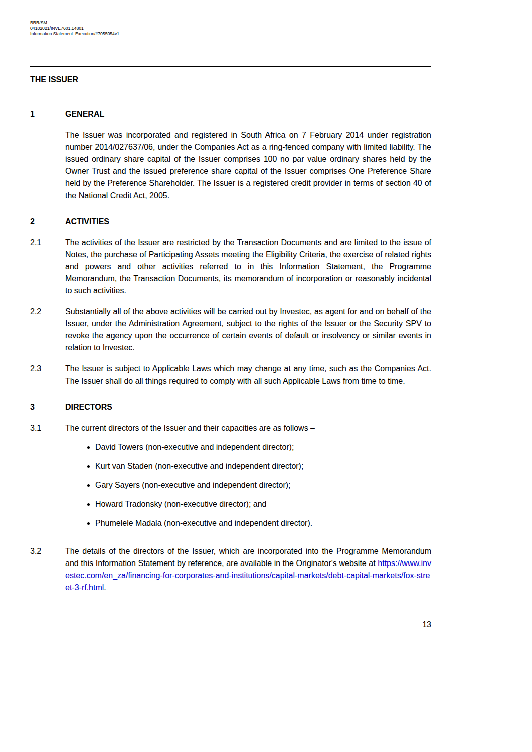BRR/SM
04102021/INVE7601.14801
Information Statement_Execution/#7055054v1
THE ISSUER
1
GENERAL
The Issuer was incorporated and registered in South Africa on 7 February 2014 under registration number 2014/027637/06, under the Companies Act as a ring-fenced company with limited liability. The issued ordinary share capital of the Issuer comprises 100 no par value ordinary shares held by the Owner Trust and the issued preference share capital of the Issuer comprises One Preference Share held by the Preference Shareholder. The Issuer is a registered credit provider in terms of section 40 of the National Credit Act, 2005.
2
ACTIVITIES
2.1
The activities of the Issuer are restricted by the Transaction Documents and are limited to the issue of Notes, the purchase of Participating Assets meeting the Eligibility Criteria, the exercise of related rights and powers and other activities referred to in this Information Statement, the Programme Memorandum, the Transaction Documents, its memorandum of incorporation or reasonably incidental to such activities.
2.2
Substantially all of the above activities will be carried out by Investec, as agent for and on behalf of the Issuer, under the Administration Agreement, subject to the rights of the Issuer or the Security SPV to revoke the agency upon the occurrence of certain events of default or insolvency or similar events in relation to Investec.
2.3
The Issuer is subject to Applicable Laws which may change at any time, such as the Companies Act. The Issuer shall do all things required to comply with all such Applicable Laws from time to time.
3
DIRECTORS
3.1
The current directors of the Issuer and their capacities are as follows –
David Towers (non-executive and independent director);
Kurt van Staden (non-executive and independent director);
Gary Sayers (non-executive and independent director);
Howard Tradonsky (non-executive director); and
Phumelele Madala (non-executive and independent director).
3.2
The details of the directors of the Issuer, which are incorporated into the Programme Memorandum and this Information Statement by reference, are available in the Originator's website at https://www.investec.com/en_za/financing-for-corporates-and-institutions/capital-markets/debt-capital-markets/fox-street-3-rf.html.
13